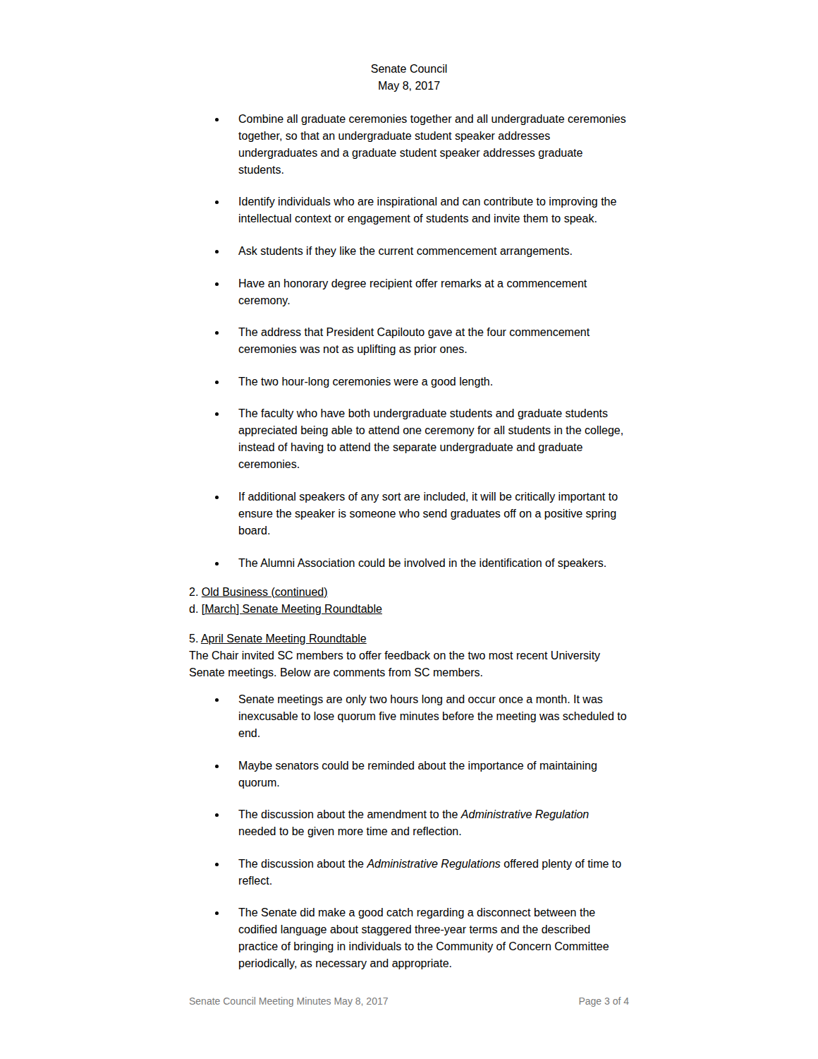Senate Council May 8, 2017
Combine all graduate ceremonies together and all undergraduate ceremonies together, so that an undergraduate student speaker addresses undergraduates and a graduate student speaker addresses graduate students.
Identify individuals who are inspirational and can contribute to improving the intellectual context or engagement of students and invite them to speak.
Ask students if they like the current commencement arrangements.
Have an honorary degree recipient offer remarks at a commencement ceremony.
The address that President Capilouto gave at the four commencement ceremonies was not as uplifting as prior ones.
The two hour-long ceremonies were a good length.
The faculty who have both undergraduate students and graduate students appreciated being able to attend one ceremony for all students in the college, instead of having to attend the separate undergraduate and graduate ceremonies.
If additional speakers of any sort are included, it will be critically important to ensure the speaker is someone who send graduates off on a positive spring board.
The Alumni Association could be involved in the identification of speakers.
2. Old Business (continued)
d. [March] Senate Meeting Roundtable
5. April Senate Meeting Roundtable
The Chair invited SC members to offer feedback on the two most recent University Senate meetings. Below are comments from SC members.
Senate meetings are only two hours long and occur once a month. It was inexcusable to lose quorum five minutes before the meeting was scheduled to end.
Maybe senators could be reminded about the importance of maintaining quorum.
The discussion about the amendment to the Administrative Regulation needed to be given more time and reflection.
The discussion about the Administrative Regulations offered plenty of time to reflect.
The Senate did make a good catch regarding a disconnect between the codified language about staggered three-year terms and the described practice of bringing in individuals to the Community of Concern Committee periodically, as necessary and appropriate.
Senate Council Meeting Minutes May 8, 2017 Page 3 of 4